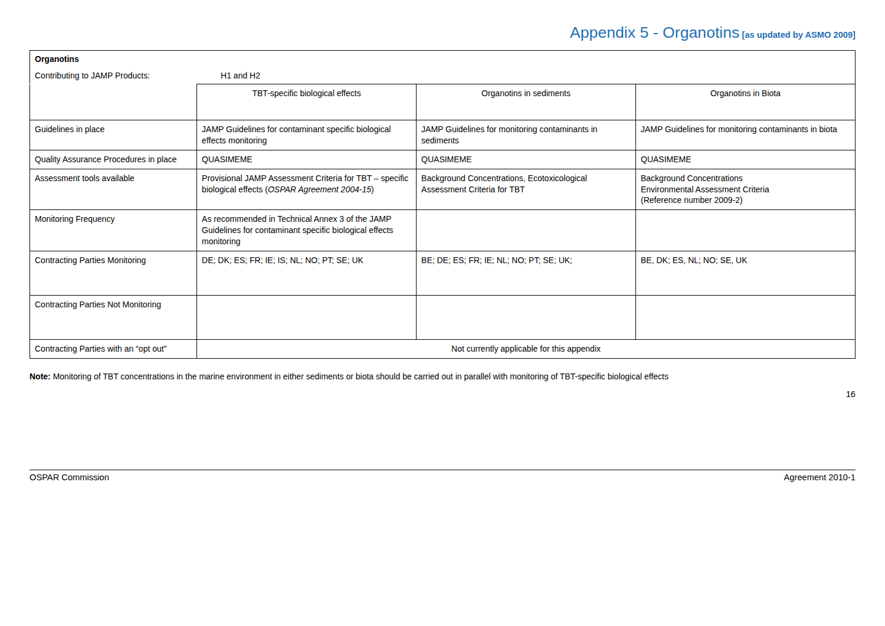Appendix 5 - Organotins [as updated by ASMO 2009]
| Organotins |
| Contributing to JAMP Products: H1 and H2 |
| | TBT-specific biological effects | Organotins in sediments | Organotins in Biota |
| Guidelines in place | JAMP Guidelines for contaminant specific biological effects monitoring | JAMP Guidelines for monitoring contaminants in sediments | JAMP Guidelines for monitoring contaminants in biota |
| Quality Assurance Procedures in place | QUASIMEME | QUASIMEME | QUASIMEME |
| Assessment tools available | Provisional JAMP Assessment Criteria for TBT – specific biological effects ( OSPAR Agreement 2004-15 ) | Background Concentrations, Ecotoxicological Assessment Criteria for TBT | Background Concentrations Environmental Assessment Criteria (Reference number 2009-2) |
| Monitoring Frequency | As recommended in Technical Annex 3 of the JAMP Guidelines for contaminant specific biological effects monitoring | | |
| Contracting Parties Monitoring | DE; DK; ES; FR; IE; IS; NL; NO; PT; SE; UK | BE; DE; ES; FR; IE; NL; NO; PT; SE; UK; | BE, DK; ES, NL; NO; SE, UK |
| Contracting Parties Not Monitoring | | | |
| Contracting Parties with an “opt out” | Not currently applicable for this appendix |
Note: Monitoring of TBT concentrations in the marine environment in either sediments or biota should be carried out in parallel with monitoring of TBT-specific biological effects
16
OSPAR Commission Agreement 2010-1